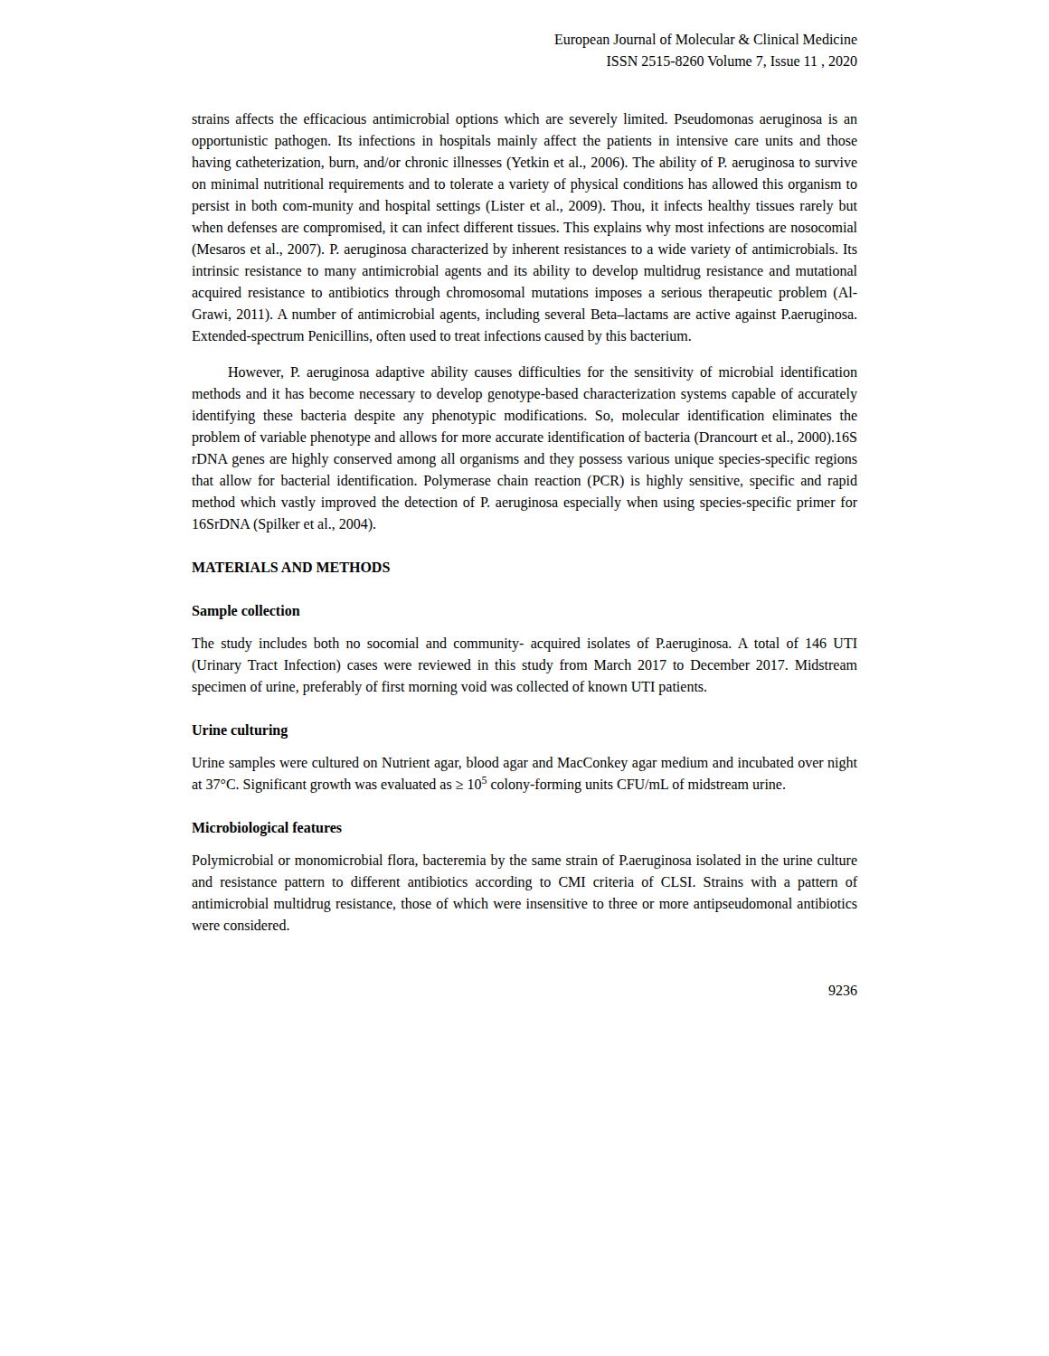European Journal of Molecular & Clinical Medicine ISSN 2515-8260 Volume 7, Issue 11 , 2020
strains affects the efficacious antimicrobial options which are severely limited. Pseudomonas aeruginosa is an opportunistic pathogen. Its infections in hospitals mainly affect the patients in intensive care units and those having catheterization, burn, and/or chronic illnesses (Yetkin et al., 2006). The ability of P. aeruginosa to survive on minimal nutritional requirements and to tolerate a variety of physical conditions has allowed this organism to persist in both com-munity and hospital settings (Lister et al., 2009). Thou, it infects healthy tissues rarely but when defenses are compromised, it can infect different tissues. This explains why most infections are nosocomial (Mesaros et al., 2007). P. aeruginosa characterized by inherent resistances to a wide variety of antimicrobials. Its intrinsic resistance to many antimicrobial agents and its ability to develop multidrug resistance and mutational acquired resistance to antibiotics through chromosomal mutations imposes a serious therapeutic problem (Al-Grawi, 2011). A number of antimicrobial agents, including several Beta–lactams are active against P.aeruginosa. Extended-spectrum Penicillins, often used to treat infections caused by this bacterium.
However, P. aeruginosa adaptive ability causes difficulties for the sensitivity of microbial identification methods and it has become necessary to develop genotype-based characterization systems capable of accurately identifying these bacteria despite any phenotypic modifications. So, molecular identification eliminates the problem of variable phenotype and allows for more accurate identification of bacteria (Drancourt et al., 2000).16S rDNA genes are highly conserved among all organisms and they possess various unique species-specific regions that allow for bacterial identification. Polymerase chain reaction (PCR) is highly sensitive, specific and rapid method which vastly improved the detection of P. aeruginosa especially when using species-specific primer for 16SrDNA (Spilker et al., 2004).
MATERIALS AND METHODS
Sample collection
The study includes both no socomial and community- acquired isolates of P.aeruginosa. A total of 146 UTI (Urinary Tract Infection) cases were reviewed in this study from March 2017 to December 2017. Midstream specimen of urine, preferably of first morning void was collected of known UTI patients.
Urine culturing
Urine samples were cultured on Nutrient agar, blood agar and MacConkey agar medium and incubated over night at 37°C. Significant growth was evaluated as ≥ 105 colony-forming units CFU/mL of midstream urine.
Microbiological features
Polymicrobial or monomicrobial flora, bacteremia by the same strain of P.aeruginosa isolated in the urine culture and resistance pattern to different antibiotics according to CMI criteria of CLSI. Strains with a pattern of antimicrobial multidrug resistance, those of which were insensitive to three or more antipseudomonal antibiotics were considered.
9236